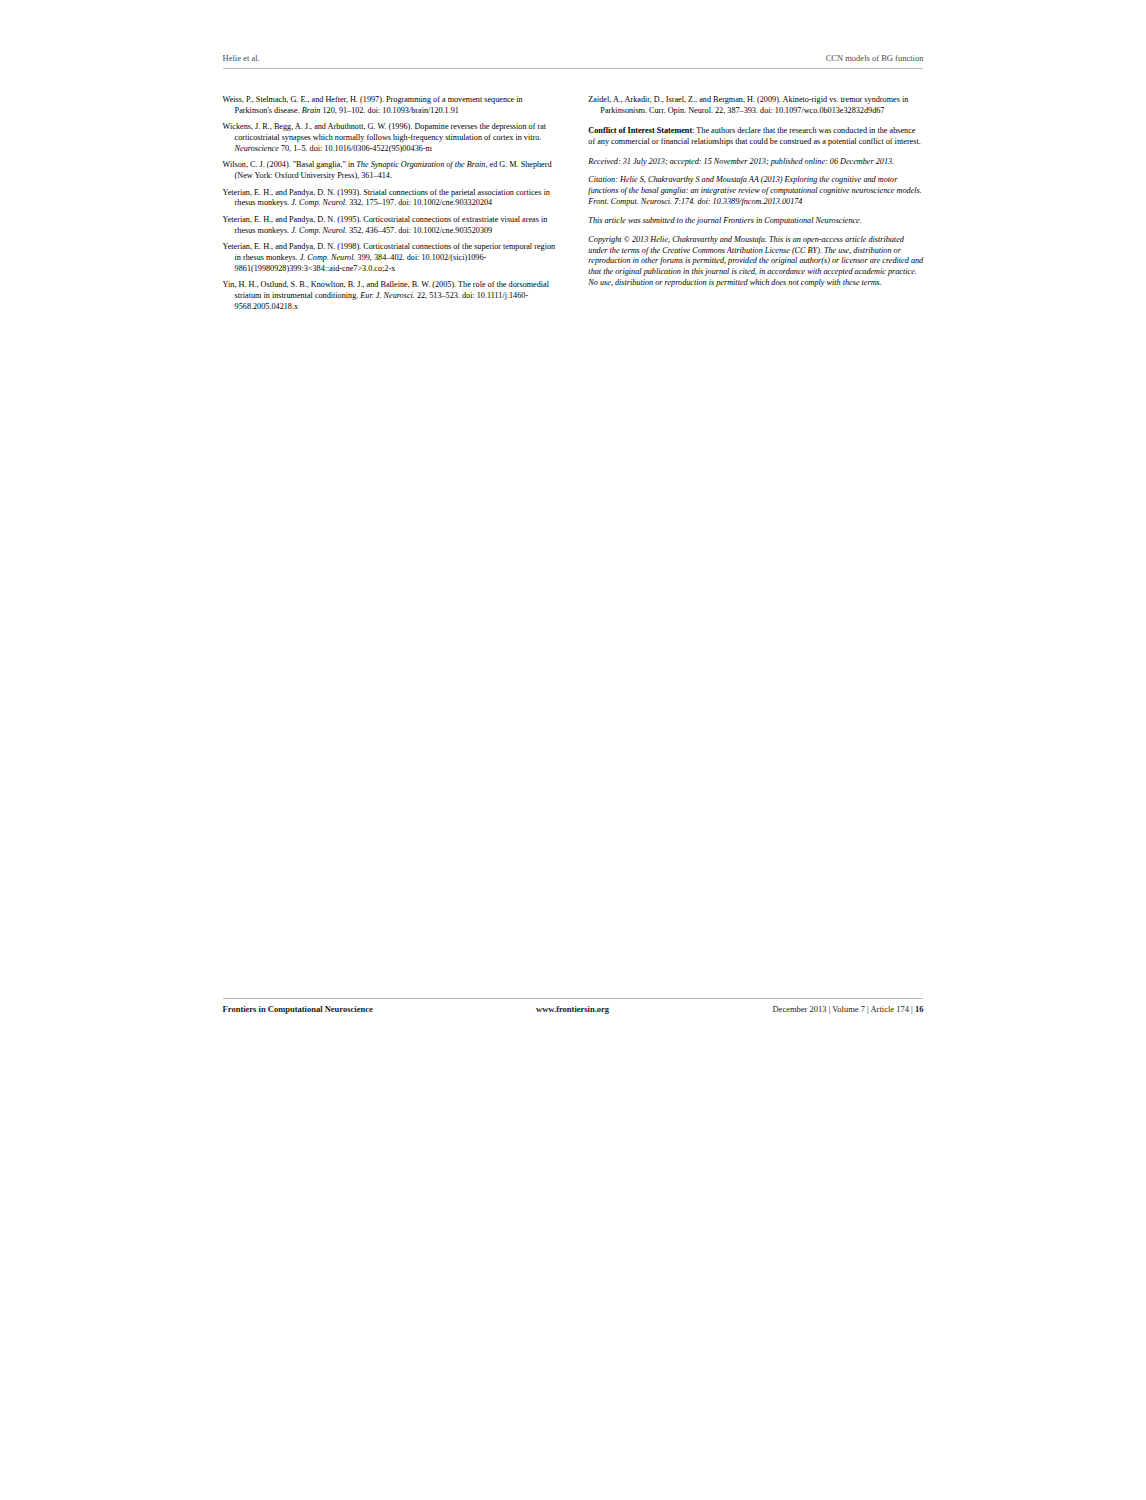Helie et al.
CCN models of BG function
Weiss, P., Stelmach, G. E., and Hefter, H. (1997). Programming of a movement sequence in Parkinson's disease. Brain 120, 91–102. doi: 10.1093/brain/120.1.91
Wickens, J. R., Begg, A. J., and Arbuthnott, G. W. (1996). Dopamine reverses the depression of rat corticostriatal synapses which normally follows high-frequency stimulation of cortex in vitro. Neuroscience 70, 1–5. doi: 10.1016/0306-4522(95)00436-m
Wilson, C. J. (2004). "Basal ganglia," in The Synaptic Organization of the Brain, ed G. M. Shepherd (New York: Oxford University Press), 361–414.
Yeterian, E. H., and Pandya, D. N. (1993). Striatal connections of the parietal association cortices in rhesus monkeys. J. Comp. Neurol. 332, 175–197. doi: 10.1002/cne.903320204
Yeterian, E. H., and Pandya, D. N. (1995). Corticostriatal connections of extrastriate visual areas in rhesus monkeys. J. Comp. Neurol. 352, 436–457. doi: 10.1002/cne.903520309
Yeterian, E. H., and Pandya, D. N. (1998). Corticostriatal connections of the superior temporal region in rhesus monkeys. J. Comp. Neurol. 399, 384–402. doi: 10.1002/(sici)1096-9861(19980928)399:3<384::aid-cne7>3.0.co;2-x
Yin, H. H., Ostlund, S. B., Knowlton, B. J., and Balleine, B. W. (2005). The role of the dorsomedial striatum in instrumental conditioning. Eur. J. Neurosci. 22, 513–523. doi: 10.1111/j.1460-9568.2005.04218.x
Zaidel, A., Arkadir, D., Israel, Z., and Bergman, H. (2009). Akineto-rigid vs. tremor syndromes in Parkinsonism. Curr. Opin. Neurol. 22, 387–393. doi: 10.1097/wco.0b013e32832d9d67
Conflict of Interest Statement: The authors declare that the research was conducted in the absence of any commercial or financial relationships that could be construed as a potential conflict of interest.
Received: 31 July 2013; accepted: 15 November 2013; published online: 06 December 2013.
Citation: Helie S, Chakravarthy S and Moustafa AA (2013) Exploring the cognitive and motor functions of the basal ganglia: an integrative review of computational cognitive neuroscience models. Front. Comput. Neurosci. 7:174. doi: 10.3389/fncom.2013.00174
This article was submitted to the journal Frontiers in Computational Neuroscience.
Copyright © 2013 Helie, Chakravarthy and Moustafa. This is an open-access article distributed under the terms of the Creative Commons Attribution License (CC BY). The use, distribution or reproduction in other forums is permitted, provided the original author(s) or licensor are credited and that the original publication in this journal is cited, in accordance with accepted academic practice. No use, distribution or reproduction is permitted which does not comply with these terms.
Frontiers in Computational Neuroscience
www.frontiersin.org
December 2013 | Volume 7 | Article 174 | 16